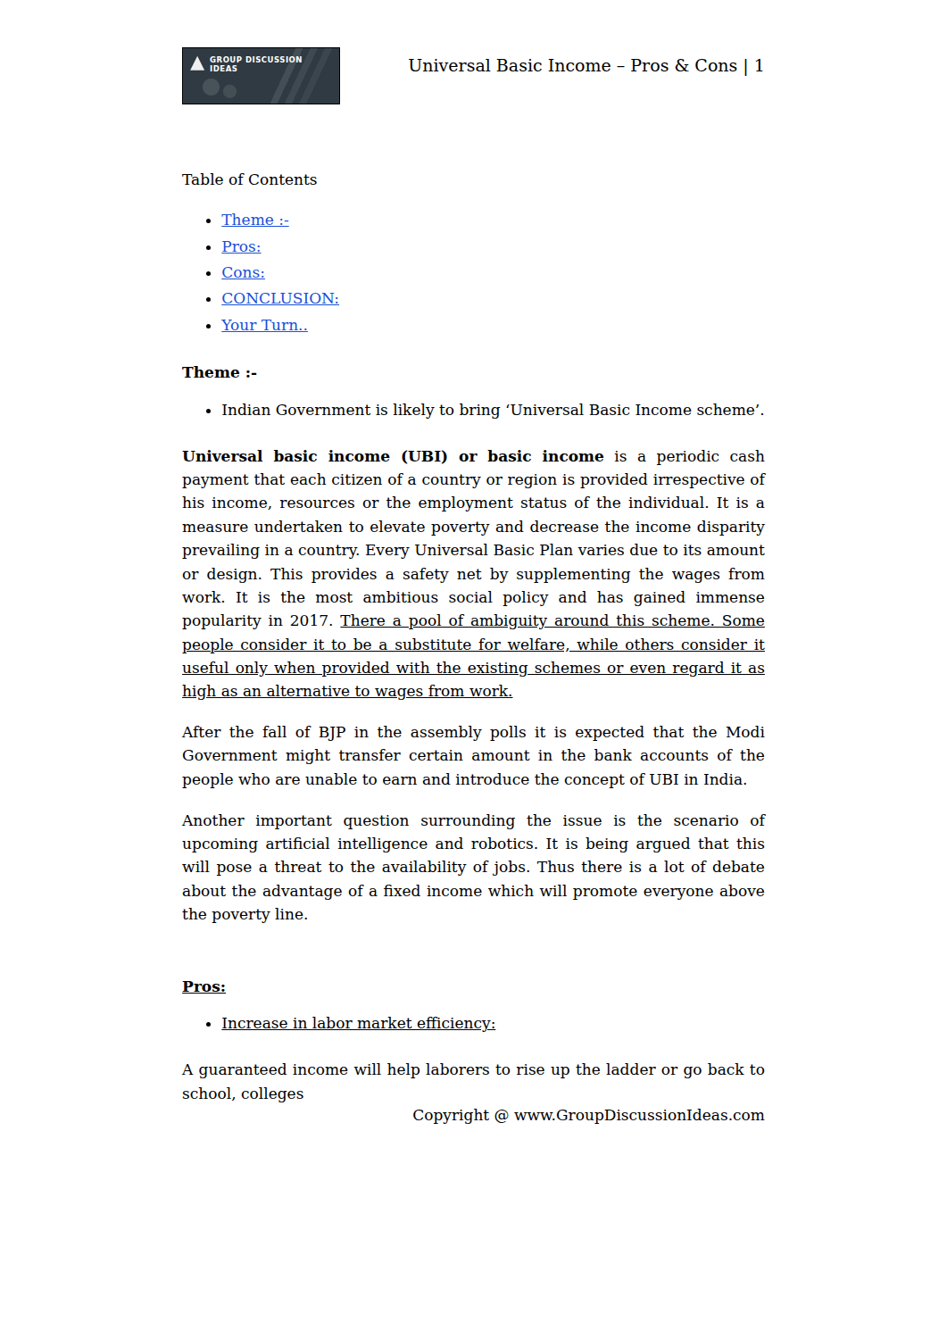Group Discussion
Ideas
Universal Basic Income – Pros & Cons | 1
Table of Contents
Theme :-
Pros:
Cons:
CONCLUSION:
Your Turn..
Theme :-
Indian Government is likely to bring ‘Universal Basic Income scheme’.
Universal basic income (UBI) or basic income is a periodic cash payment that each citizen of a country or region is provided irrespective of his income, resources or the employment status of the individual. It is a measure undertaken to elevate poverty and decrease the income disparity prevailing in a country. Every Universal Basic Plan varies due to its amount or design. This provides a safety net by supplementing the wages from work. It is the most ambitious social policy and has gained immense popularity in 2017. There a pool of ambiguity around this scheme. Some people consider it to be a substitute for welfare, while others consider it useful only when provided with the existing schemes or even regard it as high as an alternative to wages from work.
After the fall of BJP in the assembly polls it is expected that the Modi Government might transfer certain amount in the bank accounts of the people who are unable to earn and introduce the concept of UBI in India.
Another important question surrounding the issue is the scenario of upcoming artificial intelligence and robotics. It is being argued that this will pose a threat to the availability of jobs. Thus there is a lot of debate about the advantage of a fixed income which will promote everyone above the poverty line.
Pros:
Increase in labor market efficiency:
A guaranteed income will help laborers to rise up the ladder or go back to school, colleges
Copyright @ www.GroupDiscussionIdeas.com